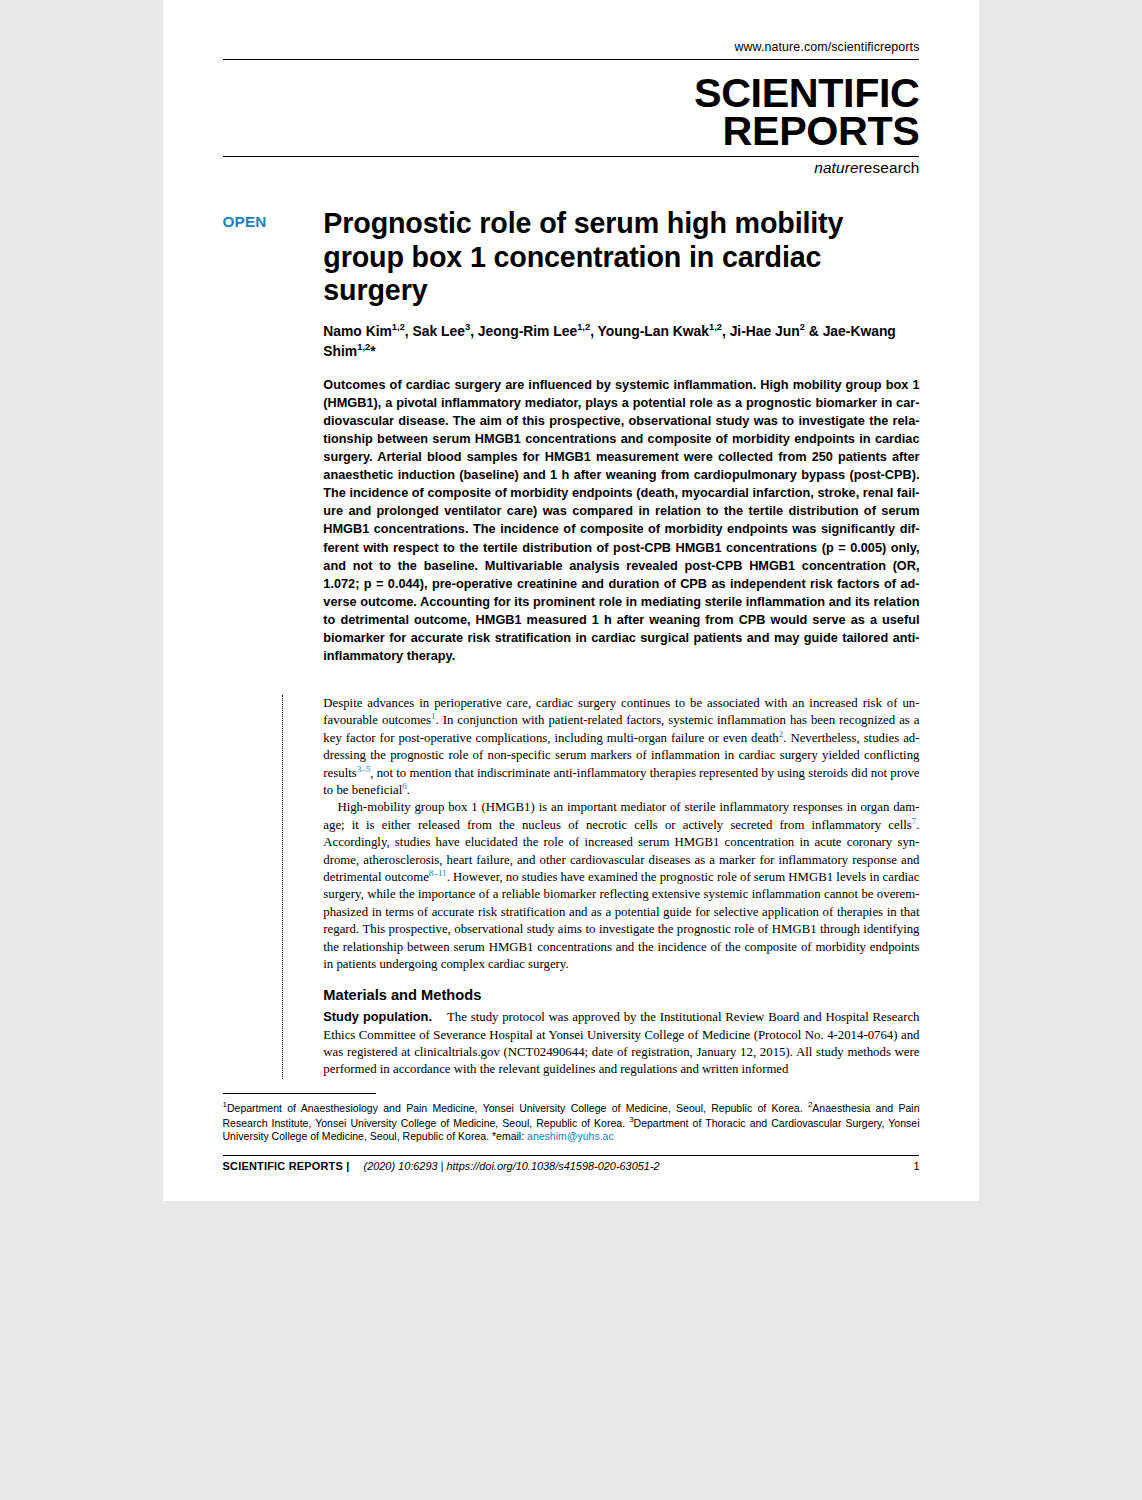www.nature.com/scientificreports
SCIENTIFIC REPORTS
natureresearch
OPEN
Prognostic role of serum high mobility group box 1 concentration in cardiac surgery
Namo Kim1,2, Sak Lee3, Jeong-Rim Lee1,2, Young-Lan Kwak1,2, Ji-Hae Jun2 & Jae-Kwang Shim1,2*
Outcomes of cardiac surgery are influenced by systemic inflammation. High mobility group box 1 (HMGB1), a pivotal inflammatory mediator, plays a potential role as a prognostic biomarker in cardiovascular disease. The aim of this prospective, observational study was to investigate the relationship between serum HMGB1 concentrations and composite of morbidity endpoints in cardiac surgery. Arterial blood samples for HMGB1 measurement were collected from 250 patients after anaesthetic induction (baseline) and 1 h after weaning from cardiopulmonary bypass (post-CPB). The incidence of composite of morbidity endpoints (death, myocardial infarction, stroke, renal failure and prolonged ventilator care) was compared in relation to the tertile distribution of serum HMGB1 concentrations. The incidence of composite of morbidity endpoints was significantly different with respect to the tertile distribution of post-CPB HMGB1 concentrations (p = 0.005) only, and not to the baseline. Multivariable analysis revealed post-CPB HMGB1 concentration (OR, 1.072; p = 0.044), pre-operative creatinine and duration of CPB as independent risk factors of adverse outcome. Accounting for its prominent role in mediating sterile inflammation and its relation to detrimental outcome, HMGB1 measured 1 h after weaning from CPB would serve as a useful biomarker for accurate risk stratification in cardiac surgical patients and may guide tailored anti-inflammatory therapy.
Despite advances in perioperative care, cardiac surgery continues to be associated with an increased risk of unfavourable outcomes1. In conjunction with patient-related factors, systemic inflammation has been recognized as a key factor for post-operative complications, including multi-organ failure or even death2. Nevertheless, studies addressing the prognostic role of non-specific serum markers of inflammation in cardiac surgery yielded conflicting results3–5, not to mention that indiscriminate anti-inflammatory therapies represented by using steroids did not prove to be beneficial6.
High-mobility group box 1 (HMGB1) is an important mediator of sterile inflammatory responses in organ damage; it is either released from the nucleus of necrotic cells or actively secreted from inflammatory cells7. Accordingly, studies have elucidated the role of increased serum HMGB1 concentration in acute coronary syndrome, atherosclerosis, heart failure, and other cardiovascular diseases as a marker for inflammatory response and detrimental outcome8–11. However, no studies have examined the prognostic role of serum HMGB1 levels in cardiac surgery, while the importance of a reliable biomarker reflecting extensive systemic inflammation cannot be overemphasized in terms of accurate risk stratification and as a potential guide for selective application of therapies in that regard. This prospective, observational study aims to investigate the prognostic role of HMGB1 through identifying the relationship between serum HMGB1 concentrations and the incidence of the composite of morbidity endpoints in patients undergoing complex cardiac surgery.
Materials and Methods
Study population. The study protocol was approved by the Institutional Review Board and Hospital Research Ethics Committee of Severance Hospital at Yonsei University College of Medicine (Protocol No. 4-2014-0764) and was registered at clinicaltrials.gov (NCT02490644; date of registration, January 12, 2015). All study methods were performed in accordance with the relevant guidelines and regulations and written informed
1Department of Anaesthesiology and Pain Medicine, Yonsei University College of Medicine, Seoul, Republic of Korea. 2Anaesthesia and Pain Research Institute, Yonsei University College of Medicine, Seoul, Republic of Korea. 3Department of Thoracic and Cardiovascular Surgery, Yonsei University College of Medicine, Seoul, Republic of Korea. *email: aneshim@yuhs.ac
SCIENTIFIC REPORTS | (2020) 10:6293 | https://doi.org/10.1038/s41598-020-63051-2 1